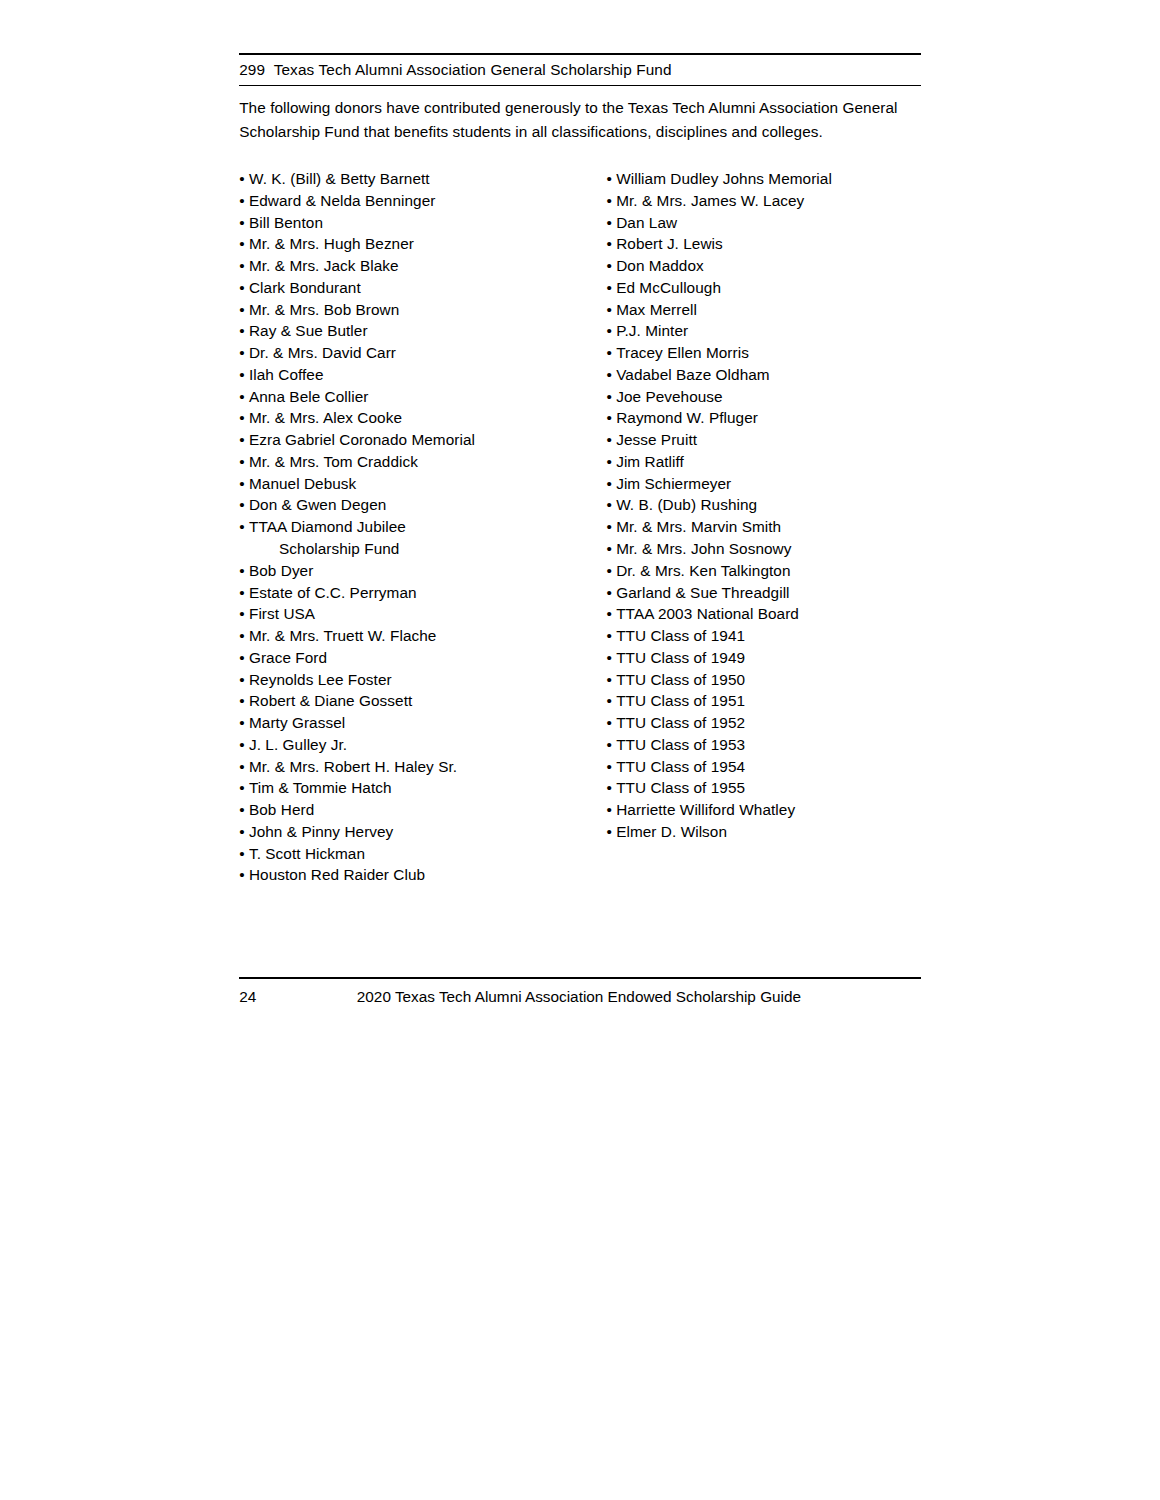299 Texas Tech Alumni Association General Scholarship Fund
The following donors have contributed generously to the Texas Tech Alumni Association General Scholarship Fund that bene­fits students in all classifications, disciplines and colleges.
W. K. (Bill) & Betty Barnett
Edward & Nelda Benninger
Bill Benton
Mr. & Mrs. Hugh Bezner
Mr. & Mrs. Jack Blake
Clark Bondurant
Mr. & Mrs. Bob Brown
Ray & Sue Butler
Dr. & Mrs. David Carr
Ilah Coffee
Anna Bele Collier
Mr. & Mrs. Alex Cooke
Ezra Gabriel Coronado Memorial
Mr. & Mrs. Tom Craddick
Manuel Debusk
Don & Gwen Degen
TTAA Diamond Jubilee
Scholarship Fund
Bob Dyer
Estate of C.C. Perryman
First USA
Mr. & Mrs. Truett W. Flache
Grace Ford
Reynolds Lee Foster
Robert & Diane Gossett
Marty Grassel
J. L. Gulley Jr.
Mr. & Mrs. Robert H. Haley Sr.
Tim & Tommie Hatch
Bob Herd
John & Pinny Hervey
T. Scott Hickman
Houston Red Raider Club
William Dudley Johns Memorial
Mr. & Mrs. James W. Lacey
Dan Law
Robert J. Lewis
Don Maddox
Ed McCullough
Max Merrell
P.J. Minter
Tracey Ellen Morris
Vadabel Baze Oldham
Joe Pevehouse
Raymond W. Pfluger
Jesse Pruitt
Jim Ratliff
Jim Schiermeyer
W. B. (Dub) Rushing
Mr. & Mrs. Marvin Smith
Mr. & Mrs. John Sosnowy
Dr. & Mrs. Ken Talkington
Garland & Sue Threadgill
TTAA 2003 National Board
TTU Class of 1941
TTU Class of 1949
TTU Class of 1950
TTU Class of 1951
TTU Class of 1952
TTU Class of 1953
TTU Class of 1954
TTU Class of 1955
Harriette Williford Whatley
Elmer D. Wilson
24
2020 Texas Tech Alumni Association Endowed Scholarship Guide